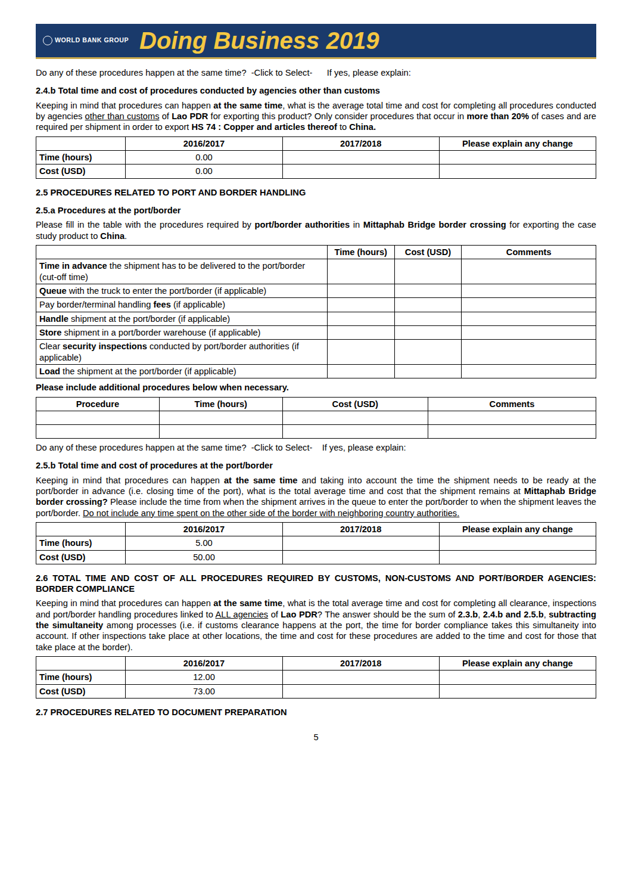WORLD BANK GROUP
Doing Business 2019
Do any of these procedures happen at the same time? -Click to Select- If yes, please explain:
2.4.b Total time and cost of procedures conducted by agencies other than customs
Keeping in mind that procedures can happen at the same time, what is the average total time and cost for completing all procedures conducted by agencies other than customs of Lao PDR for exporting this product? Only consider procedures that occur in more than 20% of cases and are required per shipment in order to export HS 74 : Copper and articles thereof to China.
| | 2016/2017 | 2017/2018 | Please explain any change |
| Time (hours) | 0.00 | | |
| Cost (USD) | 0.00 | | |
2.5 PROCEDURES RELATED TO PORT AND BORDER HANDLING
2.5.a Procedures at the port/border
Please fill in the table with the procedures required by port/border authorities in Mittaphab Bridge border crossing for exporting the case study product to China.
| | Time (hours) | Cost (USD) | Comments |
| Time in advance the shipment has to be delivered to the port/border (cut-off time) | | | |
| Queue with the truck to enter the port/border (if applicable) | | | |
| Pay border/terminal handling fees (if applicable) | | | |
| Handle shipment at the port/border (if applicable) | | | |
| Store shipment in a port/border warehouse (if applicable) | | | |
| Clear security inspections conducted by port/border authorities (if applicable) | | | |
| Load the shipment at the port/border (if applicable) | | | |
Please include additional procedures below when necessary.
| Procedure | Time (hours) | Cost (USD) | Comments |
| --- | --- | --- | --- |
Do any of these procedures happen at the same time? -Click to Select- If yes, please explain:
2.5.b Total time and cost of procedures at the port/border
Keeping in mind that procedures can happen at the same time and taking into account the time the shipment needs to be ready at the port/border in advance (i.e. closing time of the port), what is the total average time and cost that the shipment remains at Mittaphab Bridge border crossing? Please include the time from when the shipment arrives in the queue to enter the port/border to when the shipment leaves the port/border. Do not include any time spent on the other side of the border with neighboring country authorities.
| | 2016/2017 | 2017/2018 | Please explain any change |
| Time (hours) | 5.00 | | |
| Cost (USD) | 50.00 | | |
2.6 TOTAL TIME AND COST OF ALL PROCEDURES REQUIRED BY CUSTOMS, NON-CUSTOMS AND PORT/BORDER AGENCIES: BORDER COMPLIANCE
Keeping in mind that procedures can happen at the same time, what is the total average time and cost for completing all clearance, inspections and port/border handling procedures linked to ALL agencies of Lao PDR? The answer should be the sum of 2.3.b, 2.4.b and 2.5.b, subtracting the simultaneity among processes (i.e. if customs clearance happens at the port, the time for border compliance takes this simultaneity into account. If other inspections take place at other locations, the time and cost for these procedures are added to the time and cost for those that take place at the border).
| | 2016/2017 | 2017/2018 | Please explain any change |
| Time (hours) | 12.00 | | |
| Cost (USD) | 73.00 | | |
2.7 PROCEDURES RELATED TO DOCUMENT PREPARATION
5